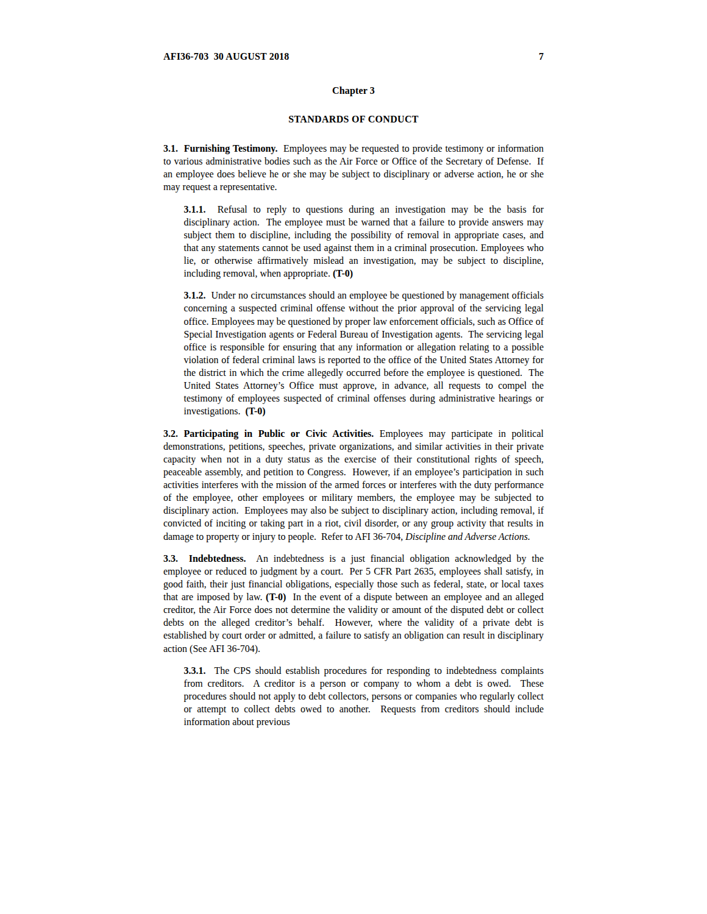AFI36-703 30 AUGUST 2018 7
Chapter 3
STANDARDS OF CONDUCT
3.1. Furnishing Testimony. Employees may be requested to provide testimony or information to various administrative bodies such as the Air Force or Office of the Secretary of Defense. If an employee does believe he or she may be subject to disciplinary or adverse action, he or she may request a representative.
3.1.1. Refusal to reply to questions during an investigation may be the basis for disciplinary action. The employee must be warned that a failure to provide answers may subject them to discipline, including the possibility of removal in appropriate cases, and that any statements cannot be used against them in a criminal prosecution. Employees who lie, or otherwise affirmatively mislead an investigation, may be subject to discipline, including removal, when appropriate. (T-0)
3.1.2. Under no circumstances should an employee be questioned by management officials concerning a suspected criminal offense without the prior approval of the servicing legal office. Employees may be questioned by proper law enforcement officials, such as Office of Special Investigation agents or Federal Bureau of Investigation agents. The servicing legal office is responsible for ensuring that any information or allegation relating to a possible violation of federal criminal laws is reported to the office of the United States Attorney for the district in which the crime allegedly occurred before the employee is questioned. The United States Attorney’s Office must approve, in advance, all requests to compel the testimony of employees suspected of criminal offenses during administrative hearings or investigations. (T-0)
3.2. Participating in Public or Civic Activities. Employees may participate in political demonstrations, petitions, speeches, private organizations, and similar activities in their private capacity when not in a duty status as the exercise of their constitutional rights of speech, peaceable assembly, and petition to Congress. However, if an employee’s participation in such activities interferes with the mission of the armed forces or interferes with the duty performance of the employee, other employees or military members, the employee may be subjected to disciplinary action. Employees may also be subject to disciplinary action, including removal, if convicted of inciting or taking part in a riot, civil disorder, or any group activity that results in damage to property or injury to people. Refer to AFI 36-704, Discipline and Adverse Actions.
3.3. Indebtedness. An indebtedness is a just financial obligation acknowledged by the employee or reduced to judgment by a court. Per 5 CFR Part 2635, employees shall satisfy, in good faith, their just financial obligations, especially those such as federal, state, or local taxes that are imposed by law. (T-0) In the event of a dispute between an employee and an alleged creditor, the Air Force does not determine the validity or amount of the disputed debt or collect debts on the alleged creditor’s behalf. However, where the validity of a private debt is established by court order or admitted, a failure to satisfy an obligation can result in disciplinary action (See AFI 36-704).
3.3.1. The CPS should establish procedures for responding to indebtedness complaints from creditors. A creditor is a person or company to whom a debt is owed. These procedures should not apply to debt collectors, persons or companies who regularly collect or attempt to collect debts owed to another. Requests from creditors should include information about previous